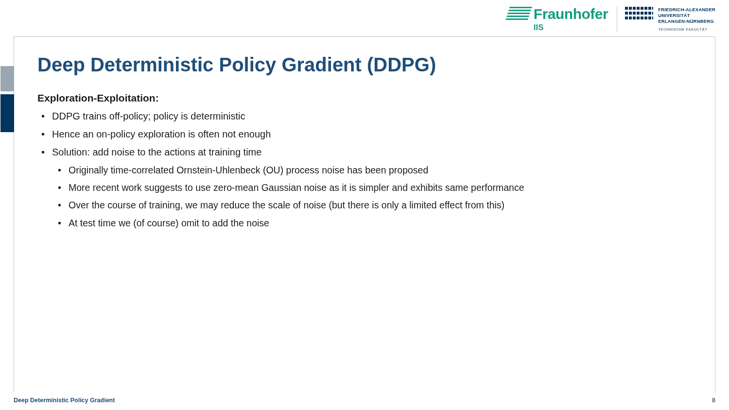Fraunhofer
IIS
FRIEDRICH-ALEXANDER
UNIVERSITÄT
ERLANGEN-NÜRNBERG
TECHNISCHE FAKULTÄT
Deep Deterministic Policy Gradient (DDPG)
Exploration-Exploitation:
DDPG trains off-policy; policy is deterministic
Hence an on-policy exploration is often not enough
Solution: add noise to the actions at training time
Originally time-correlated Ornstein-Uhlenbeck (OU) process noise has been proposed
More recent work suggests to use zero-mean Gaussian noise as it is simpler and exhibits same performance
Over the course of training, we may reduce the scale of noise (but there is only a limited effect from this)
At test time we (of course) omit to add the noise
Deep Deterministic Policy Gradient 8